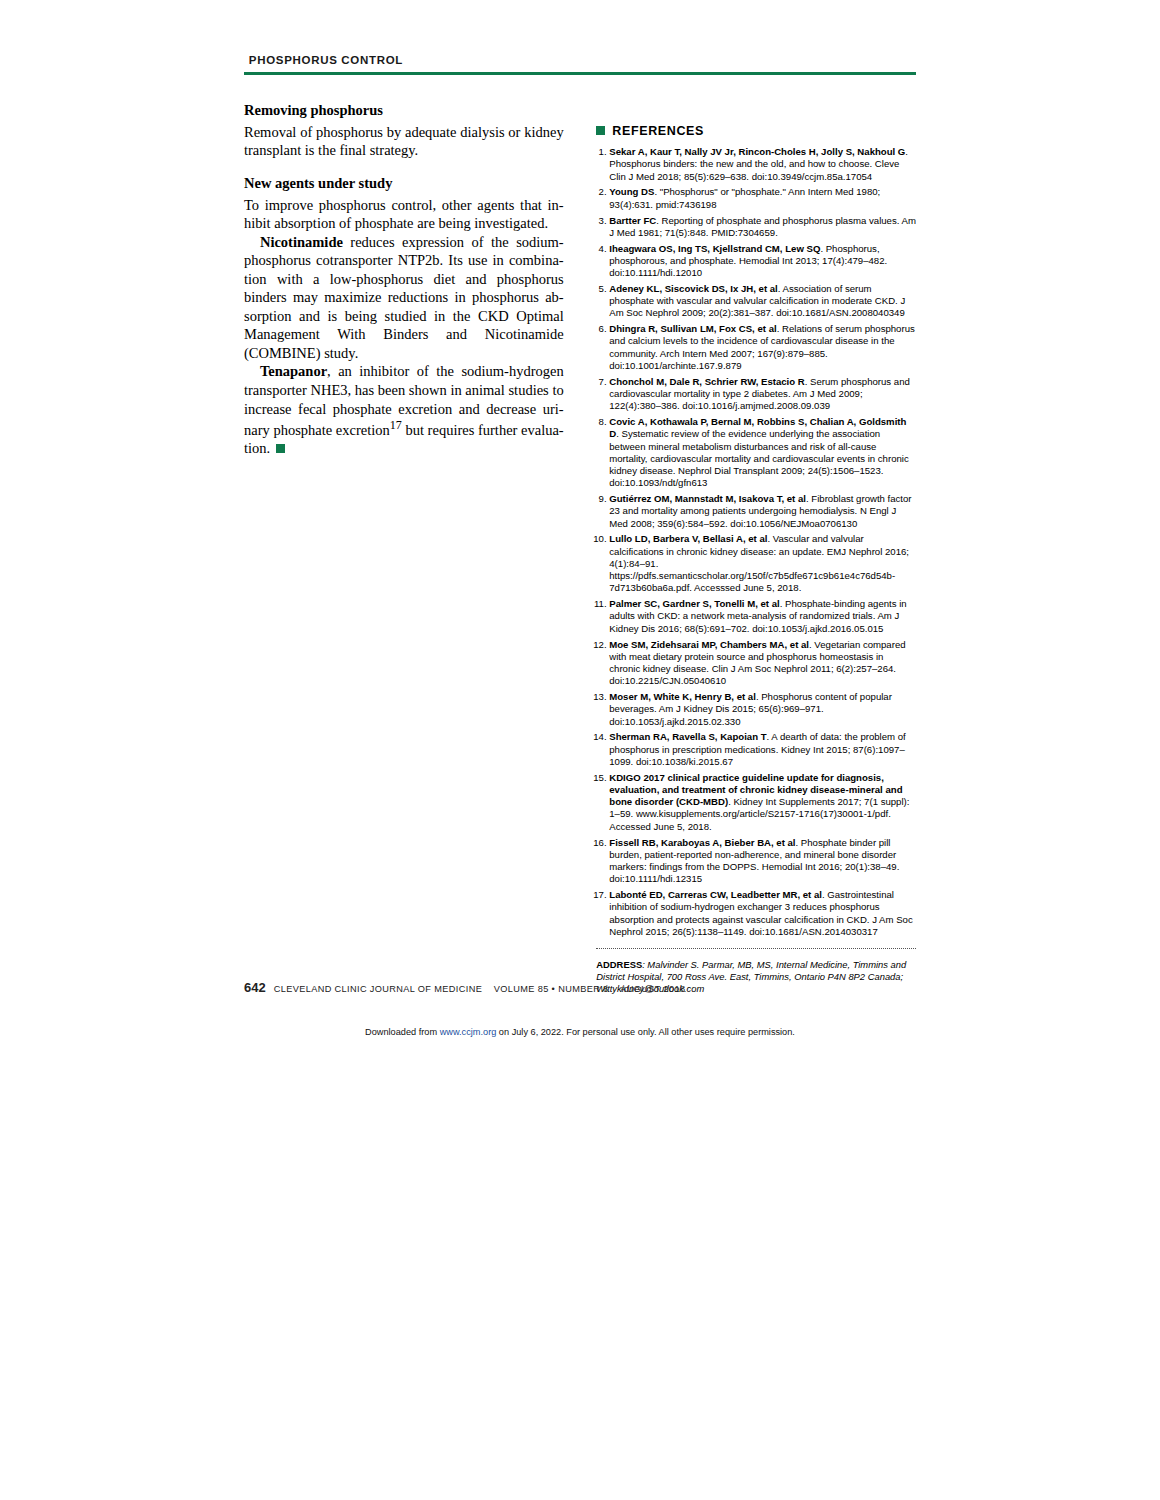PHOSPHORUS CONTROL
Removing phosphorus
Removal of phosphorus by adequate dialysis or kidney transplant is the final strategy.
New agents under study
To improve phosphorus control, other agents that inhibit absorption of phosphate are being investigated.
Nicotinamide reduces expression of the sodium-phosphorus cotransporter NTP2b. Its use in combination with a low-phosphorus diet and phosphorus binders may maximize reductions in phosphorus absorption and is being studied in the CKD Optimal Management With Binders and Nicotinamide (COMBINE) study.
Tenapanor, an inhibitor of the sodium-hydrogen transporter NHE3, has been shown in animal studies to increase fecal phosphate excretion and decrease urinary phosphate excretion17 but requires further evaluation.
REFERENCES
Sekar A, Kaur T, Nally JV Jr, Rincon-Choles H, Jolly S, Nakhoul G. Phosphorus binders: the new and the old, and how to choose. Cleve Clin J Med 2018; 85(5):629–638. doi:10.3949/ccjm.85a.17054
Young DS. "Phosphorus" or "phosphate." Ann Intern Med 1980; 93(4):631. pmid:7436198
Bartter FC. Reporting of phosphate and phosphorus plasma values. Am J Med 1981; 71(5):848. PMID:7304659.
Iheagwara OS, Ing TS, Kjellstrand CM, Lew SQ. Phosphorus, phosphorous, and phosphate. Hemodial Int 2013; 17(4):479–482. doi:10.1111/hdi.12010
Adeney KL, Siscovick DS, Ix JH, et al. Association of serum phosphate with vascular and valvular calcification in moderate CKD. J Am Soc Nephrol 2009; 20(2):381–387. doi:10.1681/ASN.2008040349
Dhingra R, Sullivan LM, Fox CS, et al. Relations of serum phosphorus and calcium levels to the incidence of cardiovascular disease in the community. Arch Intern Med 2007; 167(9):879–885. doi:10.1001/archinte.167.9.879
Chonchol M, Dale R, Schrier RW, Estacio R. Serum phosphorus and cardiovascular mortality in type 2 diabetes. Am J Med 2009; 122(4):380–386. doi:10.1016/j.amjmed.2008.09.039
Covic A, Kothawala P, Bernal M, Robbins S, Chalian A, Goldsmith D. Systematic review of the evidence underlying the association between mineral metabolism disturbances and risk of all-cause mortality, cardiovascular mortality and cardiovascular events in chronic kidney disease. Nephrol Dial Transplant 2009; 24(5):1506–1523. doi:10.1093/ndt/gfn613
Gutiérrez OM, Mannstadt M, Isakova T, et al. Fibroblast growth factor 23 and mortality among patients undergoing hemodialysis. N Engl J Med 2008; 359(6):584–592. doi:10.1056/NEJMoa0706130
Lullo LD, Barbera V, Bellasi A, et al. Vascular and valvular calcifications in chronic kidney disease: an update. EMJ Nephrol 2016; 4(1):84–91. https://pdfs.semanticscholar.org/150f/c7b5dfe671c9b61e4c76d54b-7d713b60ba6a.pdf. Accesssed June 5, 2018.
Palmer SC, Gardner S, Tonelli M, et al. Phosphate-binding agents in adults with CKD: a network meta-analysis of randomized trials. Am J Kidney Dis 2016; 68(5):691–702. doi:10.1053/j.ajkd.2016.05.015
Moe SM, Zidehsarai MP, Chambers MA, et al. Vegetarian compared with meat dietary protein source and phosphorus homeostasis in chronic kidney disease. Clin J Am Soc Nephrol 2011; 6(2):257–264. doi:10.2215/CJN.05040610
Moser M, White K, Henry B, et al. Phosphorus content of popular beverages. Am J Kidney Dis 2015; 65(6):969–971. doi:10.1053/j.ajkd.2015.02.330
Sherman RA, Ravella S, Kapoian T. A dearth of data: the problem of phosphorus in prescription medications. Kidney Int 2015; 87(6):1097–1099. doi:10.1038/ki.2015.67
KDIGO 2017 clinical practice guideline update for diagnosis, evaluation, and treatment of chronic kidney disease-mineral and bone disorder (CKD-MBD). Kidney Int Supplements 2017; 7(1 suppl): 1–59. www.kisupplements.org/article/S2157-1716(17)30001-1/pdf. Accessed June 5, 2018.
Fissell RB, Karaboyas A, Bieber BA, et al. Phosphate binder pill burden, patient-reported non-adherence, and mineral bone disorder markers: findings from the DOPPS. Hemodial Int 2016; 20(1):38–49. doi:10.1111/hdi.12315
Labonté ED, Carreras CW, Leadbetter MR, et al. Gastrointestinal inhibition of sodium-hydrogen exchanger 3 reduces phosphorus absorption and protects against vascular calcification in CKD. J Am Soc Nephrol 2015; 26(5):1138–1149. doi:10.1681/ASN.2014030317
ADDRESS: Malvinder S. Parmar, MB, MS, Internal Medicine, Timmins and District Hospital, 700 Ross Ave. East, Timmins, Ontario P4N 8P2 Canada; Wittykidney@outlook.com
642 CLEVELAND CLINIC JOURNAL OF MEDICINE VOLUME 85 • NUMBER 8 AUGUST 2018
Downloaded from www.ccjm.org on July 6, 2022. For personal use only. All other uses require permission.